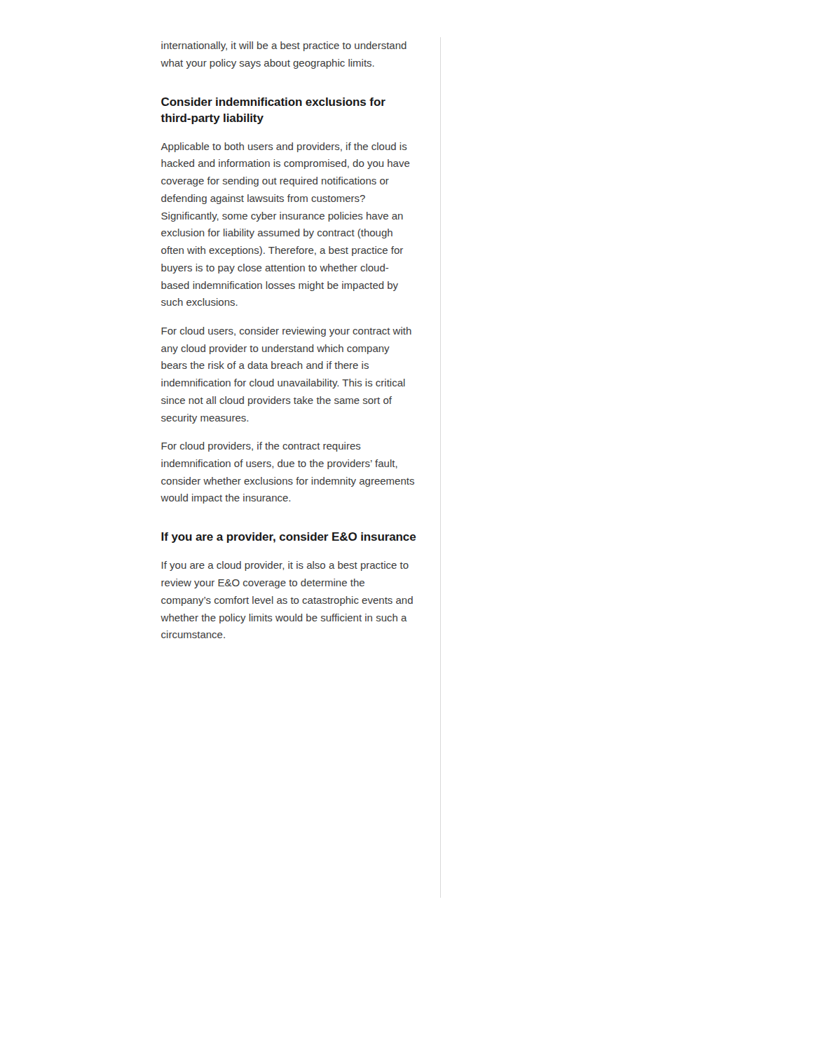internationally, it will be a best practice to understand what your policy says about geographic limits.
Consider indemnification exclusions for third-party liability
Applicable to both users and providers, if the cloud is hacked and information is compromised, do you have coverage for sending out required notifications or defending against lawsuits from customers? Significantly, some cyber insurance policies have an exclusion for liability assumed by contract (though often with exceptions). Therefore, a best practice for buyers is to pay close attention to whether cloud-based indemnification losses might be impacted by such exclusions.
For cloud users, consider reviewing your contract with any cloud provider to understand which company bears the risk of a data breach and if there is indemnification for cloud unavailability. This is critical since not all cloud providers take the same sort of security measures.
For cloud providers, if the contract requires indemnification of users, due to the providers’ fault, consider whether exclusions for indemnity agreements would impact the insurance.
If you are a provider, consider E&O insurance
If you are a cloud provider, it is also a best practice to review your E&O coverage to determine the company’s comfort level as to catastrophic events and whether the policy limits would be sufficient in such a circumstance.